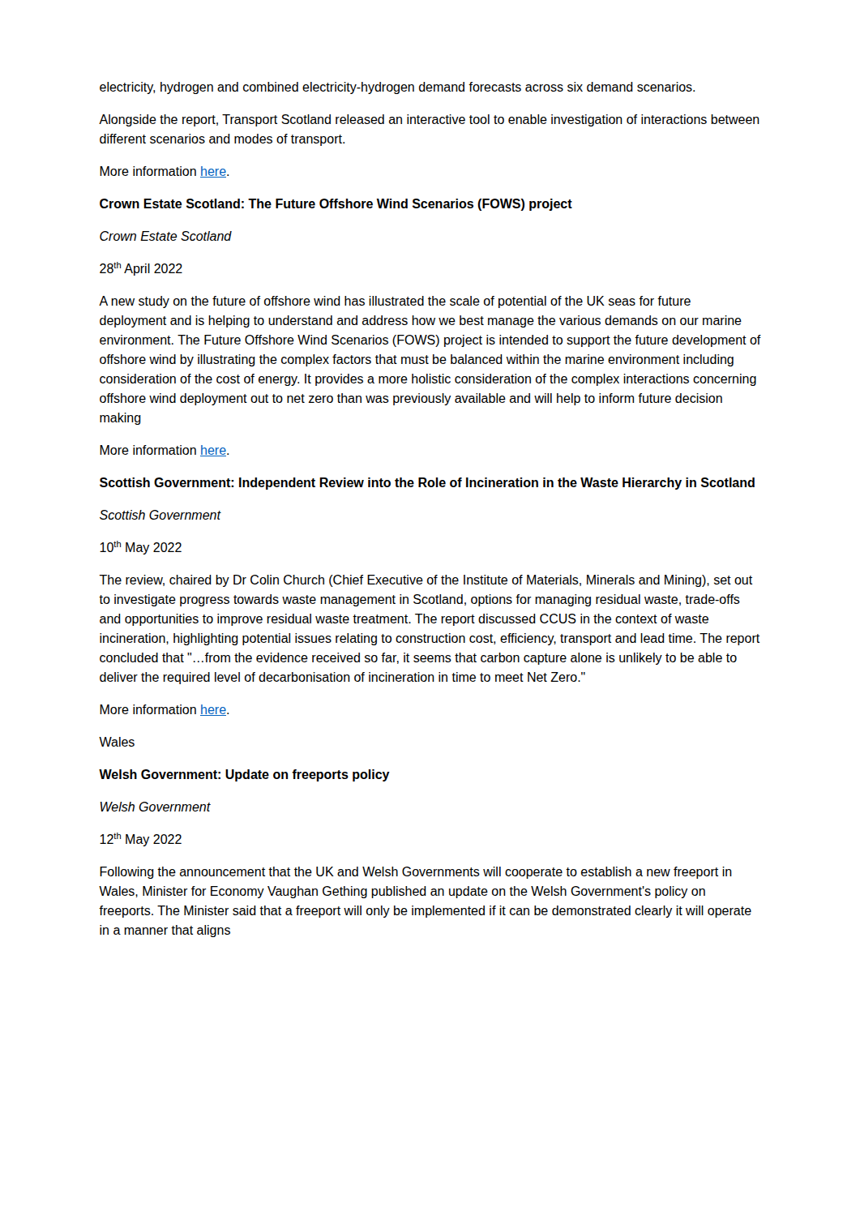electricity, hydrogen and combined electricity-hydrogen demand forecasts across six demand scenarios.
Alongside the report, Transport Scotland released an interactive tool to enable investigation of interactions between different scenarios and modes of transport.
More information here.
Crown Estate Scotland: The Future Offshore Wind Scenarios (FOWS) project
Crown Estate Scotland
28th April 2022
A new study on the future of offshore wind has illustrated the scale of potential of the UK seas for future deployment and is helping to understand and address how we best manage the various demands on our marine environment. The Future Offshore Wind Scenarios (FOWS) project is intended to support the future development of offshore wind by illustrating the complex factors that must be balanced within the marine environment including consideration of the cost of energy. It provides a more holistic consideration of the complex interactions concerning offshore wind deployment out to net zero than was previously available and will help to inform future decision making
More information here.
Scottish Government: Independent Review into the Role of Incineration in the Waste Hierarchy in Scotland
Scottish Government
10th May 2022
The review, chaired by Dr Colin Church (Chief Executive of the Institute of Materials, Minerals and Mining), set out to investigate progress towards waste management in Scotland, options for managing residual waste, trade-offs and opportunities to improve residual waste treatment. The report discussed CCUS in the context of waste incineration, highlighting potential issues relating to construction cost, efficiency, transport and lead time. The report concluded that "…from the evidence received so far, it seems that carbon capture alone is unlikely to be able to deliver the required level of decarbonisation of incineration in time to meet Net Zero."
More information here.
Wales
Welsh Government: Update on freeports policy
Welsh Government
12th May 2022
Following the announcement that the UK and Welsh Governments will cooperate to establish a new freeport in Wales, Minister for Economy Vaughan Gething published an update on the Welsh Government's policy on freeports. The Minister said that a freeport will only be implemented if it can be demonstrated clearly it will operate in a manner that aligns